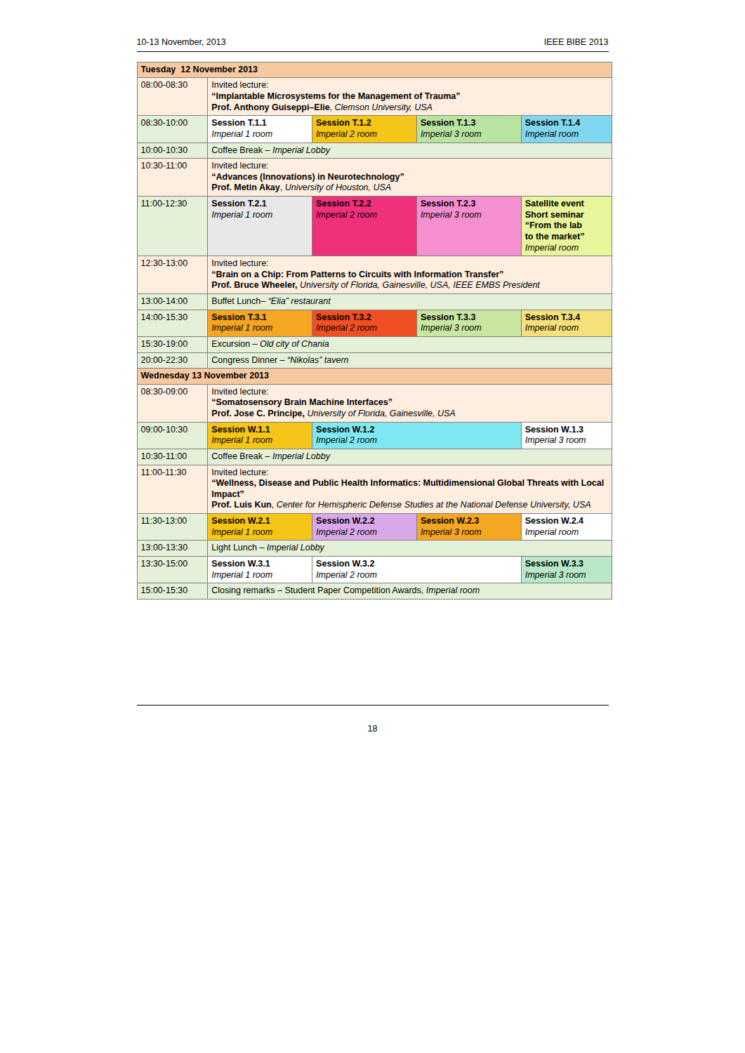10-13 November, 2013
IEEE BIBE 2013
| Tuesday 12 November 2013 |
| 08:00-08:30 | Invited lecture: “Implantable Microsystems for the Management of Trauma” Prof. Anthony Guiseppi–Elie , Clemson University, USA |
| 08:30-10:00 | Session T.1.1 Imperial 1 room | Session T.1.2 Imperial 2 room | Session T.1.3 Imperial 3 room | Session T.1.4 Imperial room |
| 10:00-10:30 | Coffee Break – Imperial Lobby |
| 10:30-11:00 | Invited lecture: “Advances (Innovations) in Neurotechnology” Prof. Metin Akay , University of Houston, USA |
| 11:00-12:30 | Session T.2.1 Imperial 1 room | Session T.2.2 Imperial 2 room | Session T.2.3 Imperial 3 room | Satellite event Short seminar “From the lab to the market” Imperial room |
| 12:30-13:00 | Invited lecture: “Brain on a Chip: From Patterns to Circuits with Information Transfer” Prof. Bruce Wheeler, University of Florida, Gainesville, USA, IEEE EMBS President |
| 13:00-14:00 | Buffet Lunch– “Elia” restaurant |
| 14:00-15:30 | Session T.3.1 Imperial 1 room | Session T.3.2 Imperial 2 room | Session T.3.3 Imperial 3 room | Session T.3.4 Imperial room |
| 15:30-19:00 | Excursion – Old city of Chania |
| 20:00-22:30 | Congress Dinner – “Nikolas” tavern |
| Wednesday 13 November 2013 |
| 08:30-09:00 | Invited lecture: “Somatosensory Brain Machine Interfaces” Prof. Jose C. Principe, University of Florida, Gainesville, USA |
| 09:00-10:30 | Session W.1.1 Imperial 1 room | Session W.1.2 Imperial 2 room | Session W.1.3 Imperial 3 room |
| 10:30-11:00 | Coffee Break – Imperial Lobby |
| 11:00-11:30 | Invited lecture: “Wellness, Disease and Public Health Informatics: Multidimensional Global Threats with Local Impact” Prof. Luis Kun , Center for Hemispheric Defense Studies at the National Defense University, USA |
| 11:30-13:00 | Session W.2.1 Imperial 1 room | Session W.2.2 Imperial 2 room | Session W.2.3 Imperial 3 room | Session W.2.4 Imperial room |
| 13:00-13:30 | Light Lunch – Imperial Lobby |
| 13:30-15:00 | Session W.3.1 Imperial 1 room | Session W.3.2 Imperial 2 room | Session W.3.3 Imperial 3 room |
| 15:00-15:30 | Closing remarks – Student Paper Competition Awards, Imperial room |
18